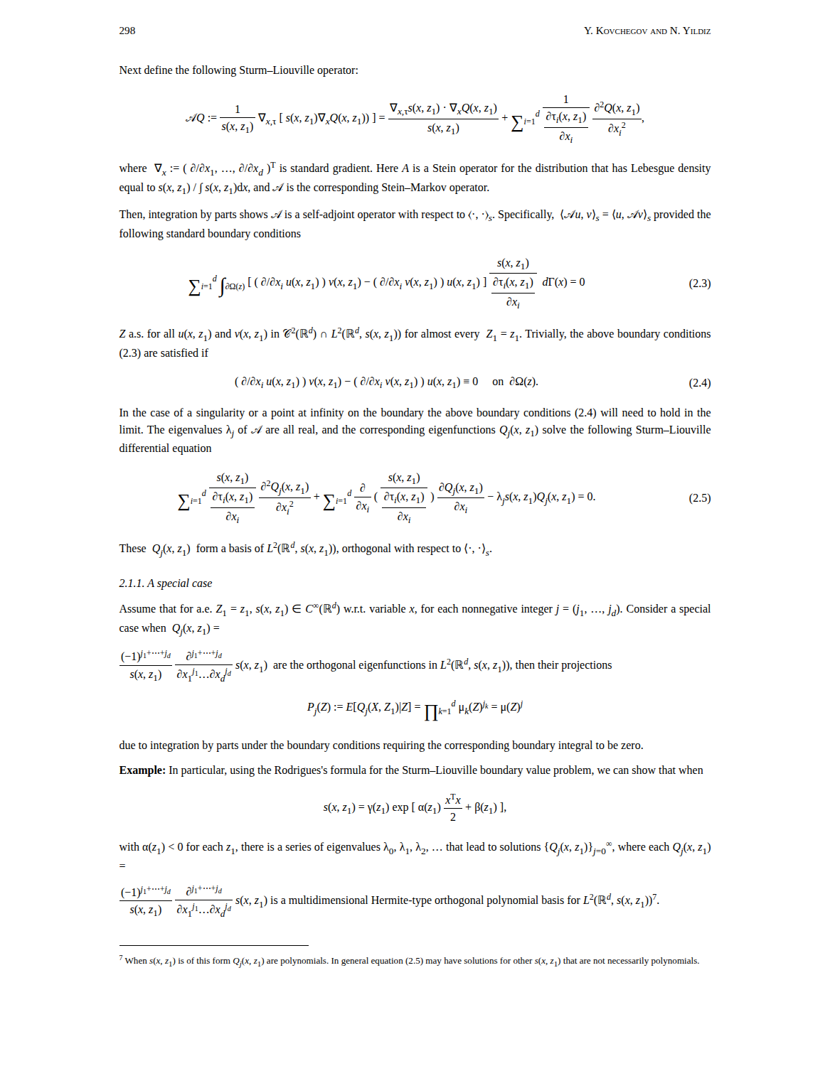298 Y. Kovchegov and N. Yildiz
Next define the following Sturm–Liouville operator:
𝒜Q :=
| 1 |
| s ( x , z 1 ) |
∇x,τ [ s(x, z1)∇xQ(x, z1)) ] =
| ∇ x ,τ s ( x , z 1 ) · ∇ x Q ( x , z 1 ) |
| s ( x , z 1 ) |
+ ∑i=1d
| 1 |
| / ∂τ i ( x , z 1 ) / / ∂ x i / |
| ∂ 2 Q ( x , z 1 ) |
| ∂ x i 2 |
,
where ∇x := ( ∂/∂x1, …, ∂/∂xd )T is standard gradient. Here A is a Stein operator for the distribution that has Lebesgue density equal to s(x, z1) / ∫ s(x, z1)dx, and 𝒜 is the corresponding Stein–Markov operator.
Then, integration by parts shows 𝒜 is a self-adjoint operator with respect to ⟨·, ·⟩s. Specifically, ⟨𝒜u, v⟩s = ⟨u, 𝒜v⟩s provided the following standard boundary conditions
∑i=1d ∫∂Ω(z) [ ( ∂/∂xi u(x, z1) ) v(x, z1) − ( ∂/∂xi v(x, z1) ) u(x, z1) ]
| s ( x , z 1 ) |
| / ∂τ i ( x , z 1 ) / / ∂ x i / |
d Γ(x) = 0
(2.3)
Z a.s. for all u(x, z1) and v(x, z1) in 𝒞2(ℝd) ∩ L2(ℝd, s(x, z1)) for almost every Z1 = z1. Trivially, the above boundary conditions (2.3) are satisfied if
( ∂/∂xi u(x, z1) ) v(x, z1) − ( ∂/∂xi v(x, z1) ) u(x, z1) ≡ 0 on ∂Ω(z).
(2.4)
In the case of a singularity or a point at infinity on the boundary the above boundary conditions (2.4) will need to hold in the limit. The eigenvalues λj of 𝒜 are all real, and the corresponding eigenfunctions Qj(x, z1) solve the following Sturm–Liouville differential equation
∑i=1d
| s ( x , z 1 ) |
| / ∂τ i ( x , z 1 ) / / ∂ x i / |
| ∂ 2 Q j ( x , z 1 ) |
| ∂ x i 2 |
+ ∑i=1d
| ∂ |
| ∂ x i |
(
| s ( x , z 1 ) |
| / ∂τ i ( x , z 1 ) / / ∂ x i / |
)
| ∂ Q j ( x , z 1 ) |
| ∂ x i |
− λjs(x, z1)Qj(x, z1) = 0.
(2.5)
These Qj(x, z1) form a basis of L2(ℝd, s(x, z1)), orthogonal with respect to ⟨·, ·⟩s.
2.1.1. A special case
Assume that for a.e. Z1 = z1, s(x, z1) ∈ C∞(ℝd) w.r.t. variable x, for each nonnegative integer j = (j1, …, jd). Consider a special case when Qj(x, z1) =
| (−1) j 1 +⋯+ j d |
| s ( x , z 1 ) |
| ∂ j 1 +⋯+ j d |
| ∂ x 1 j 1 …∂ x d j d |
s(x, z1) are the orthogonal eigenfunctions in L2(ℝd, s(x, z1)), then their projections
Pj(Z) := E[Qj(X, Z1)|Z] = ∏k=1d μk(Z)jk = μ(Z)j
due to integration by parts under the boundary conditions requiring the corresponding boundary integral to be zero.
Example: In particular, using the Rodrigues's formula for the Sturm–Liouville boundary value problem, we can show that when
s(x, z1) = γ(z1) exp [ α(z1)
| x T x |
| 2 |
+ β(z1) ],
with α(z1) < 0 for each z1, there is a series of eigenvalues λ0, λ1, λ2, … that lead to solutions {Qj(x, z1)}j=0∞, where each Qj(x, z1) =
| (−1) j 1 +⋯+ j d |
| s ( x , z 1 ) |
| ∂ j 1 +⋯+ j d |
| ∂ x 1 j 1 …∂ x d j d |
s(x, z1) is a multidimensional Hermite-type orthogonal polynomial basis for L2(ℝd, s(x, z1))7.
7 When s(x, z1) is of this form Qj(x, z1) are polynomials. In general equation (2.5) may have solutions for other s(x, z1) that are not necessarily polynomials.